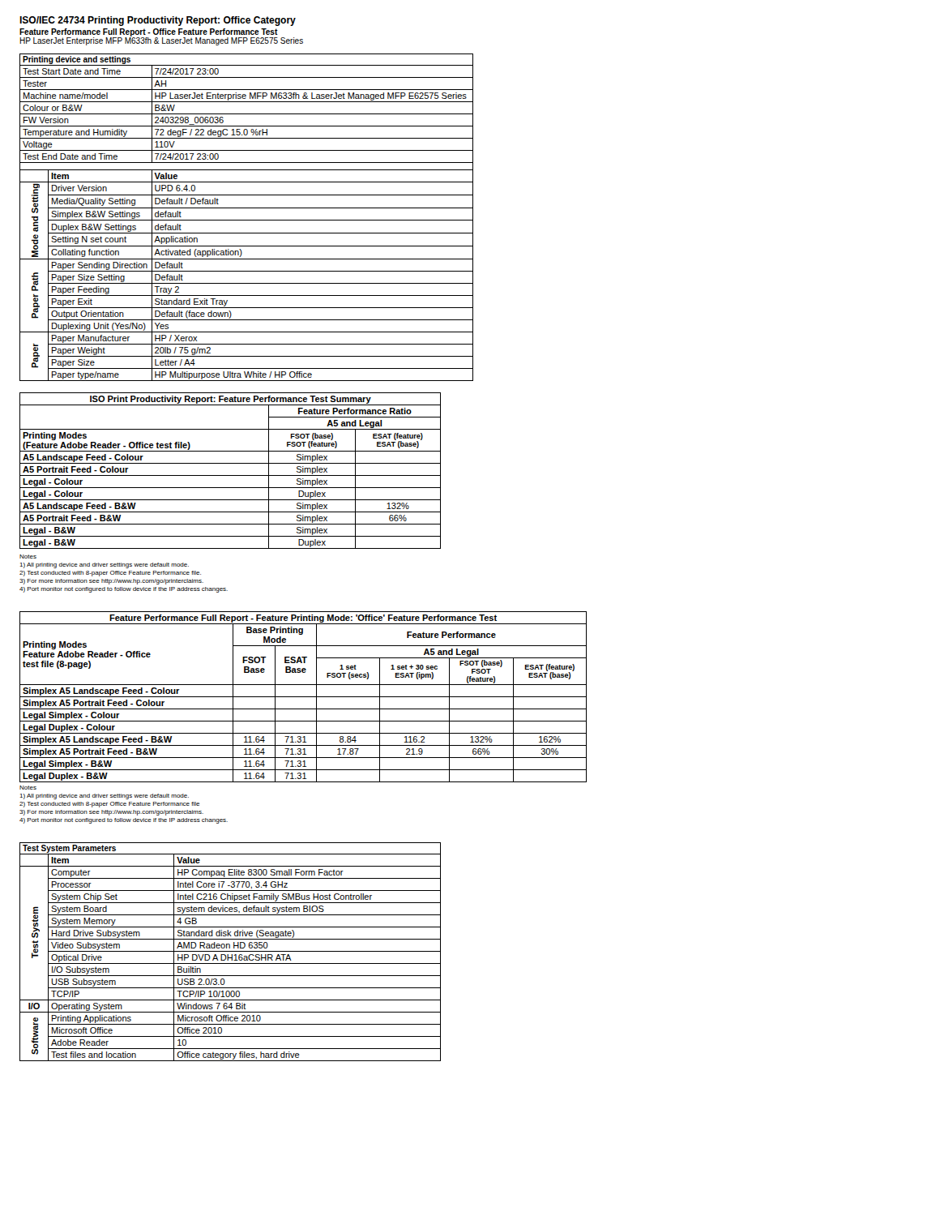ISO/IEC 24734 Printing Productivity Report: Office Category
Feature Performance Full Report - Office Feature Performance Test
HP LaserJet Enterprise MFP M633fh & LaserJet Managed MFP E62575 Series
| Printing device and settings |
| Test Start Date and Time | 7/24/2017 23:00 |
| Tester | AH |
| Machine name/model | HP LaserJet Enterprise MFP M633fh & LaserJet Managed MFP E62575 Series |
| Colour or B&W | B&W |
| FW Version | 2403298_006036 |
| Temperature and Humidity | 72 degF / 22 degC 15.0 %rH |
| Voltage | 110V |
| Test End Date and Time | 7/24/2017 23:00 |
| | Item | Value |
| Mode and Setting | Driver Version | UPD 6.4.0 |
| Media/Quality Setting | Default / Default |
| Simplex B&W Settings | default |
| Duplex B&W Settings | default |
| Setting N set count | Application |
| Collating function | Activated (application) |
| Paper Path | Paper Sending Direction | Default |
| Paper Size Setting | Default |
| Paper Feeding | Tray 2 |
| Paper Exit | Standard Exit Tray |
| Output Orientation | Default (face down) |
| Duplexing Unit (Yes/No) | Yes |
| Paper | Paper Manufacturer | HP / Xerox |
| Paper Weight | 20lb / 75 g/m2 |
| Paper Size | Letter / A4 |
| Paper type/name | HP Multipurpose Ultra White / HP Office |
| ISO Print Productivity Report: Feature Performance Test Summary |
| | | Feature Performance Ratio |
| A5 and Legal |
| Printing Modes (Feature Adobe Reader - Office test file) | FSOT (base) FSOT (feature) | ESAT (feature) ESAT (base) |
| A5 Landscape Feed - Colour | Simplex | |
| A5 Portrait Feed - Colour | Simplex | |
| Legal - Colour | Simplex | |
| Legal - Colour | Duplex | |
| A5 Landscape Feed - B&W | Simplex | 132% |
| A5 Portrait Feed - B&W | Simplex | 66% |
| Legal - B&W | Simplex | |
| Legal - B&W | Duplex | |
Notes
1) All printing device and driver settings were default mode.
2) Test conducted with 8-paper Office Feature Performance file.
3) For more information see http://www.hp.com/go/printerclaims.
4) Port monitor not configured to follow device if the IP address changes.
| Feature Performance Full Report - Feature Printing Mode: 'Office' Feature Performance Test |
| Printing Modes Feature Adobe Reader - Office test file (8-page) | Base Printing Mode | Feature Performance |
| FSOT Base | ESAT Base | A5 and Legal |
| 1 set FSOT (secs) | 1 set + 30 sec ESAT (ipm) | FSOT (base) FSOT (feature) | ESAT (feature) ESAT (base) |
| Simplex A5 Landscape Feed - Colour | | | | | | |
| Simplex A5 Portrait Feed - Colour | | | | | | |
| Legal Simplex - Colour | | | | | | |
| Legal Duplex - Colour | | | | | | |
| Simplex A5 Landscape Feed - B&W | 11.64 | 71.31 | 8.84 | 116.2 | 132% | 162% |
| Simplex A5 Portrait Feed - B&W | 11.64 | 71.31 | 17.87 | 21.9 | 66% | 30% |
| Legal Simplex - B&W | 11.64 | 71.31 | | | | |
| Legal Duplex - B&W | 11.64 | 71.31 | | | | |
Notes
1) All printing device and driver settings were default mode.
2) Test conducted with 8-paper Office Feature Performance file
3) For more information see http://www.hp.com/go/printerclaims.
4) Port monitor not configured to follow device if the IP address changes.
| Test System Parameters |
| | Item | Value |
| Test System | Computer | HP Compaq Elite 8300 Small Form Factor |
| Processor | Intel Core i7 -3770, 3.4 GHz |
| System Chip Set | Intel C216 Chipset Family SMBus Host Controller |
| System Board | system devices, default system BIOS |
| System Memory | 4 GB |
| Hard Drive Subsystem | Standard disk drive (Seagate) |
| Video Subsystem | AMD Radeon HD 6350 |
| Optical Drive | HP DVD A DH16aCSHR ATA |
| I/O Subsystem | Builtin |
| USB Subsystem | USB 2.0/3.0 |
| TCP/IP | TCP/IP 10/1000 |
| I/O | Operating System | Windows 7 64 Bit |
| Software | Printing Applications | Microsoft Office 2010 |
| Microsoft Office | Office 2010 |
| Adobe Reader | 10 |
| Test files and location | Office category files, hard drive |